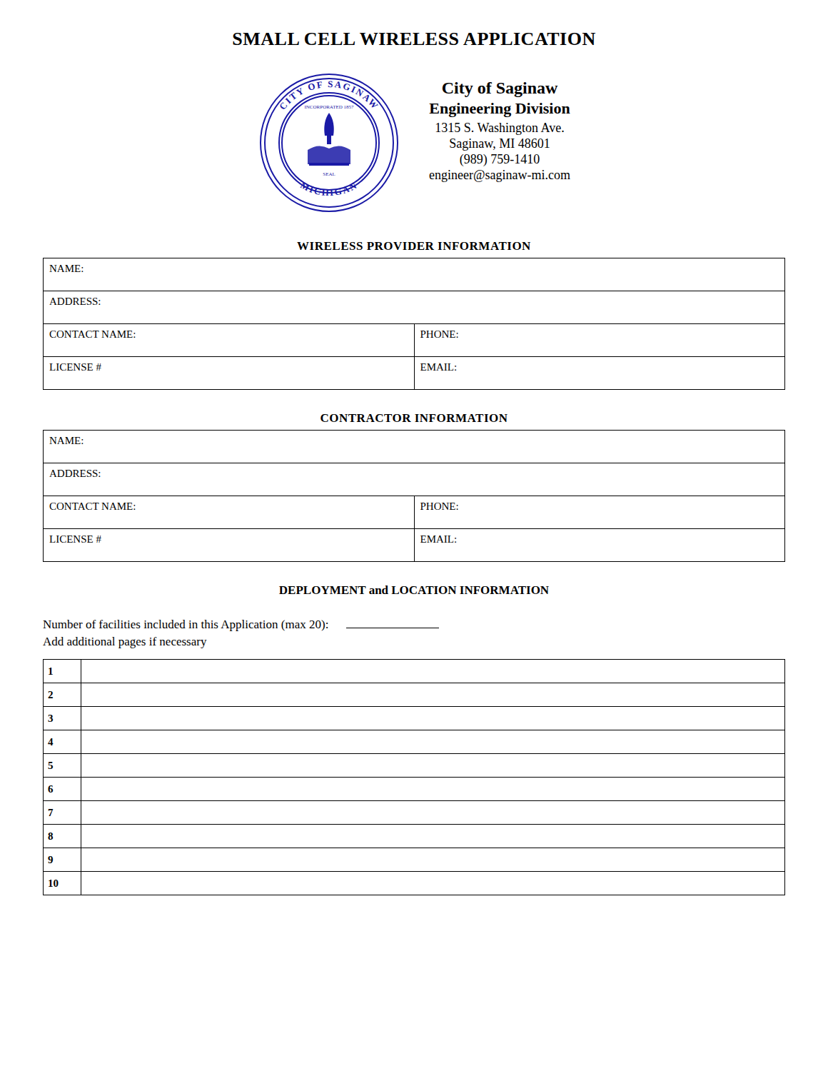SMALL CELL WIRELESS APPLICATION
CITY OF SAGINAW MICHIGAN INCORPORATED 1857 SEAL
City of Saginaw
Engineering Division
1315 S. Washington Ave.
Saginaw, MI 48601
(989) 759-1410
engineer@saginaw-mi.com
WIRELESS PROVIDER INFORMATION
| NAME: |
| ADDRESS: |
| CONTACT NAME: | PHONE: |
| LICENSE # | EMAIL: |
CONTRACTOR INFORMATION
| NAME: |
| ADDRESS: |
| CONTACT NAME: | PHONE: |
| LICENSE # | EMAIL: |
DEPLOYMENT and LOCATION INFORMATION
Number of facilities included in this Application (max 20):
Add additional pages if necessary
| 1 | |
| 2 | |
| 3 | |
| 4 | |
| 5 | |
| 6 | |
| 7 | |
| 8 | |
| 9 | |
| 10 | |